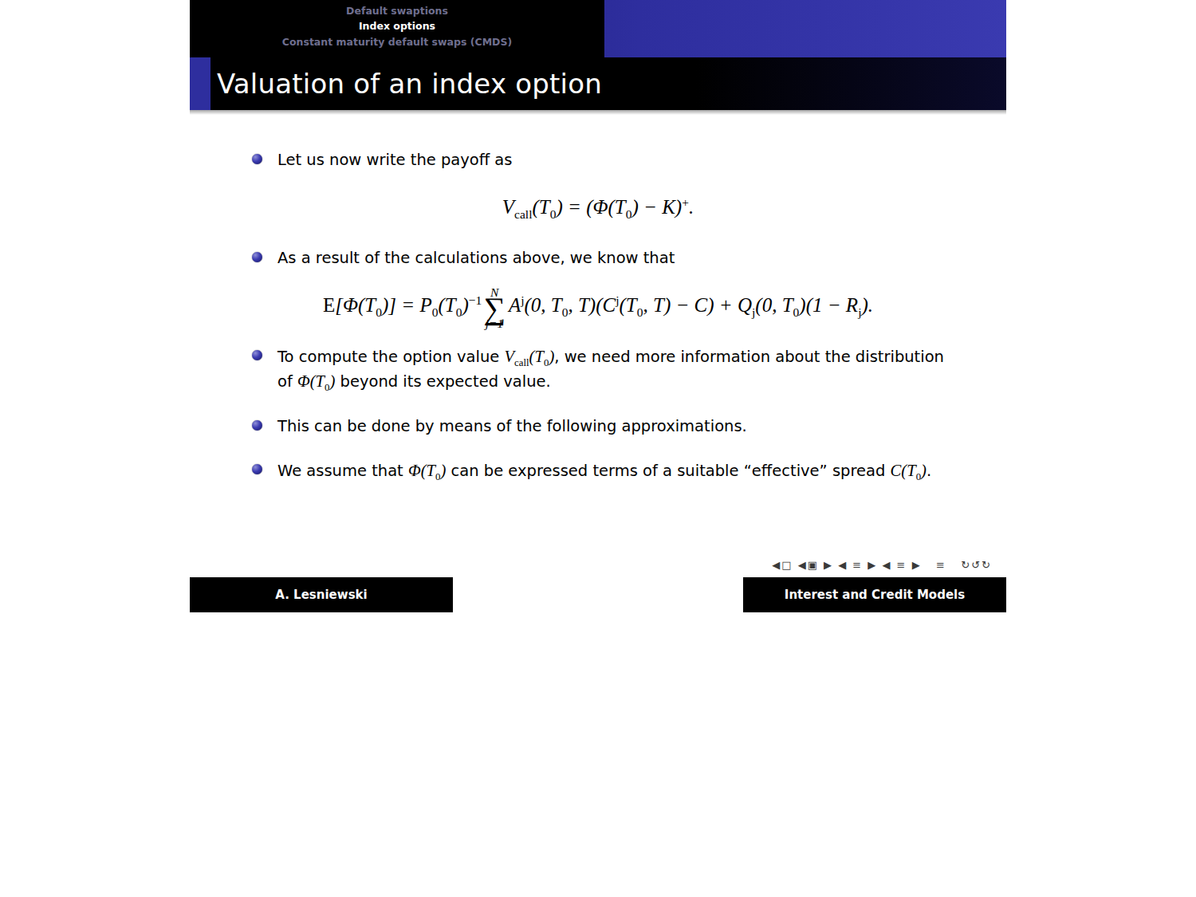Default swaptions
Index options
Constant maturity default swaps (CMDS)
Valuation of an index option
Let us now write the payoff as
Vcall(T0) = (Φ(T0) − K)+.
As a result of the calculations above, we know that
E[Φ(T0)] = P0(T0)−1∑Nj=1 Aj(0, T0, T)(Cj(T0, T) − C) + Qj(0, T0)(1 − Rj).
To compute the option value Vcall(T0), we need more information about the distribution of Φ(T0) beyond its expected value.
This can be done by means of the following approximations.
We assume that Φ(T0) can be expressed terms of a suitable “effective” spread C(T0).
◀□ ◀▣ ▶ ◀ ≡ ▶ ◀ ≡ ▶ ≡ ↻↺↻
A. Lesniewski
Interest and Credit Models